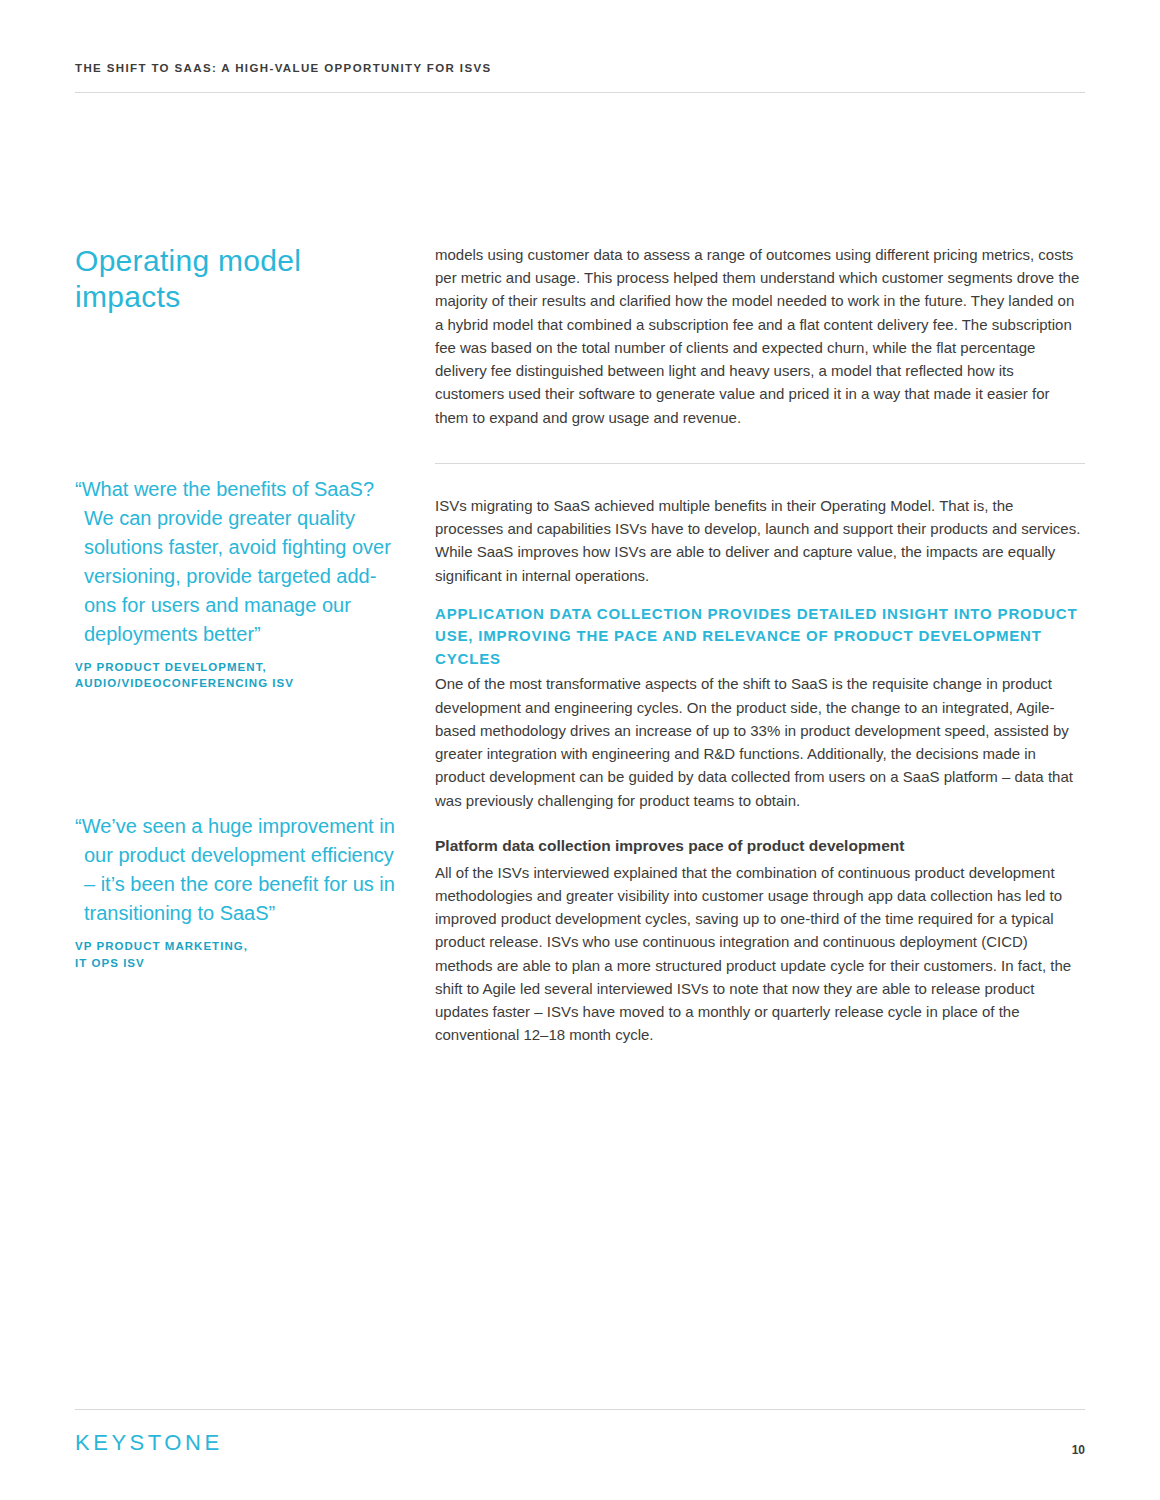The shift to SaaS: A high-value opportunity for ISVs
Operating model
impacts
“What were the benefits of SaaS? We can provide greater quality solutions faster, avoid fighting over versioning, provide targeted add-ons for users and manage our deployments better”
VP Product Development,
Audio/Videoconferencing ISV
“We’ve seen a huge improvement in our product development efficiency – it’s been the core benefit for us in transitioning to SaaS”
VP Product Marketing,
IT Ops ISV
models using customer data to assess a range of outcomes using different pricing metrics, costs per metric and usage. This process helped them understand which customer segments drove the majority of their results and clarified how the model needed to work in the future. They landed on a hybrid model that combined a subscription fee and a flat content delivery fee. The subscription fee was based on the total number of clients and expected churn, while the flat percentage delivery fee distinguished between light and heavy users, a model that reflected how its customers used their software to generate value and priced it in a way that made it easier for them to expand and grow usage and revenue.
ISVs migrating to SaaS achieved multiple benefits in their Operating Model. That is, the processes and capabilities ISVs have to develop, launch and support their products and services. While SaaS improves how ISVs are able to deliver and capture value, the impacts are equally significant in internal operations.
Application data collection provides detailed insight into product use, improving the pace and relevance of product development cycles
One of the most transformative aspects of the shift to SaaS is the requisite change in product development and engineering cycles. On the product side, the change to an integrated, Agile-based methodology drives an increase of up to 33% in product development speed, assisted by greater integration with engineering and R&D functions. Additionally, the decisions made in product development can be guided by data collected from users on a SaaS platform – data that was previously challenging for product teams to obtain.
Platform data collection improves pace of product development
All of the ISVs interviewed explained that the combination of continuous product development methodologies and greater visibility into customer usage through app data collection has led to improved product development cycles, saving up to one-third of the time required for a typical product release. ISVs who use continuous integration and continuous deployment (CICD) methods are able to plan a more structured product update cycle for their customers. In fact, the shift to Agile led several interviewed ISVs to note that now they are able to release product updates faster – ISVs have moved to a monthly or quarterly release cycle in place of the conventional 12–18 month cycle.
KEYSTONE
10